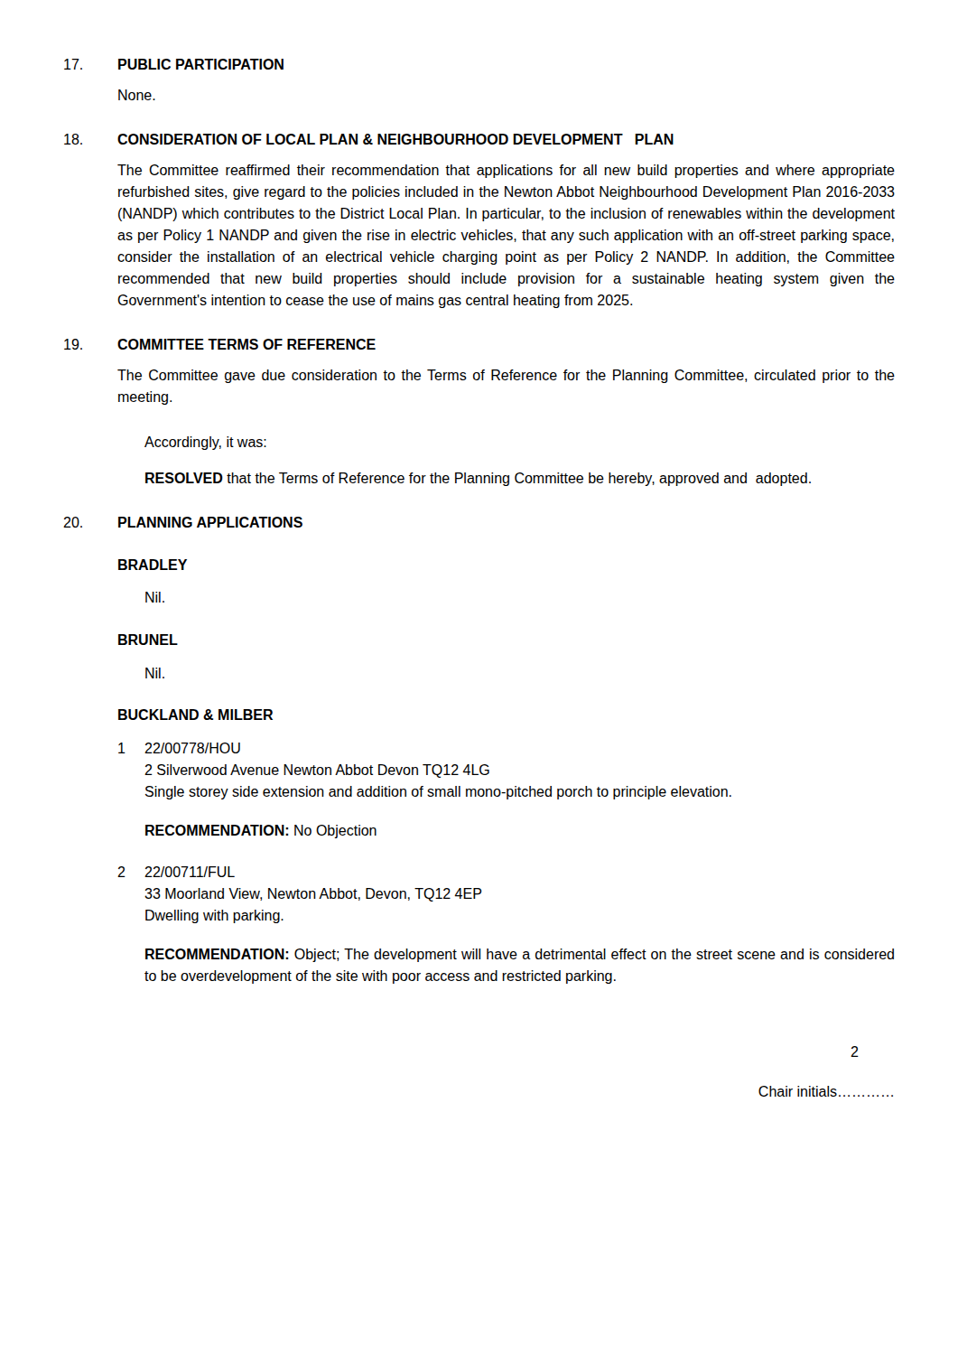17.
PUBLIC PARTICIPATION
None.
18.
CONSIDERATION OF LOCAL PLAN & NEIGHBOURHOOD DEVELOPMENT PLAN
The Committee reaffirmed their recommendation that applications for all new build properties and where appropriate refurbished sites, give regard to the policies included in the Newton Abbot Neighbourhood Development Plan 2016-2033 (NANDP) which contributes to the District Local Plan. In particular, to the inclusion of renewables within the development as per Policy 1 NANDP and given the rise in electric vehicles, that any such application with an off-street parking space, consider the installation of an electrical vehicle charging point as per Policy 2 NANDP. In addition, the Committee recommended that new build properties should include provision for a sustainable heating system given the Government's intention to cease the use of mains gas central heating from 2025.
19.
COMMITTEE TERMS OF REFERENCE
The Committee gave due consideration to the Terms of Reference for the Planning Committee, circulated prior to the meeting.
Accordingly, it was:
RESOLVED that the Terms of Reference for the Planning Committee be hereby, approved and adopted.
20.
PLANNING APPLICATIONS
BRADLEY
Nil.
BRUNEL
Nil.
BUCKLAND & MILBER
1
22/00778/HOU
2 Silverwood Avenue Newton Abbot Devon TQ12 4LG
Single storey side extension and addition of small mono-pitched porch to principle elevation.
RECOMMENDATION: No Objection
2
22/00711/FUL
33 Moorland View, Newton Abbot, Devon, TQ12 4EP
Dwelling with parking.
RECOMMENDATION: Object; The development will have a detrimental effect on the street scene and is considered to be overdevelopment of the site with poor access and restricted parking.
2
Chair initials…………